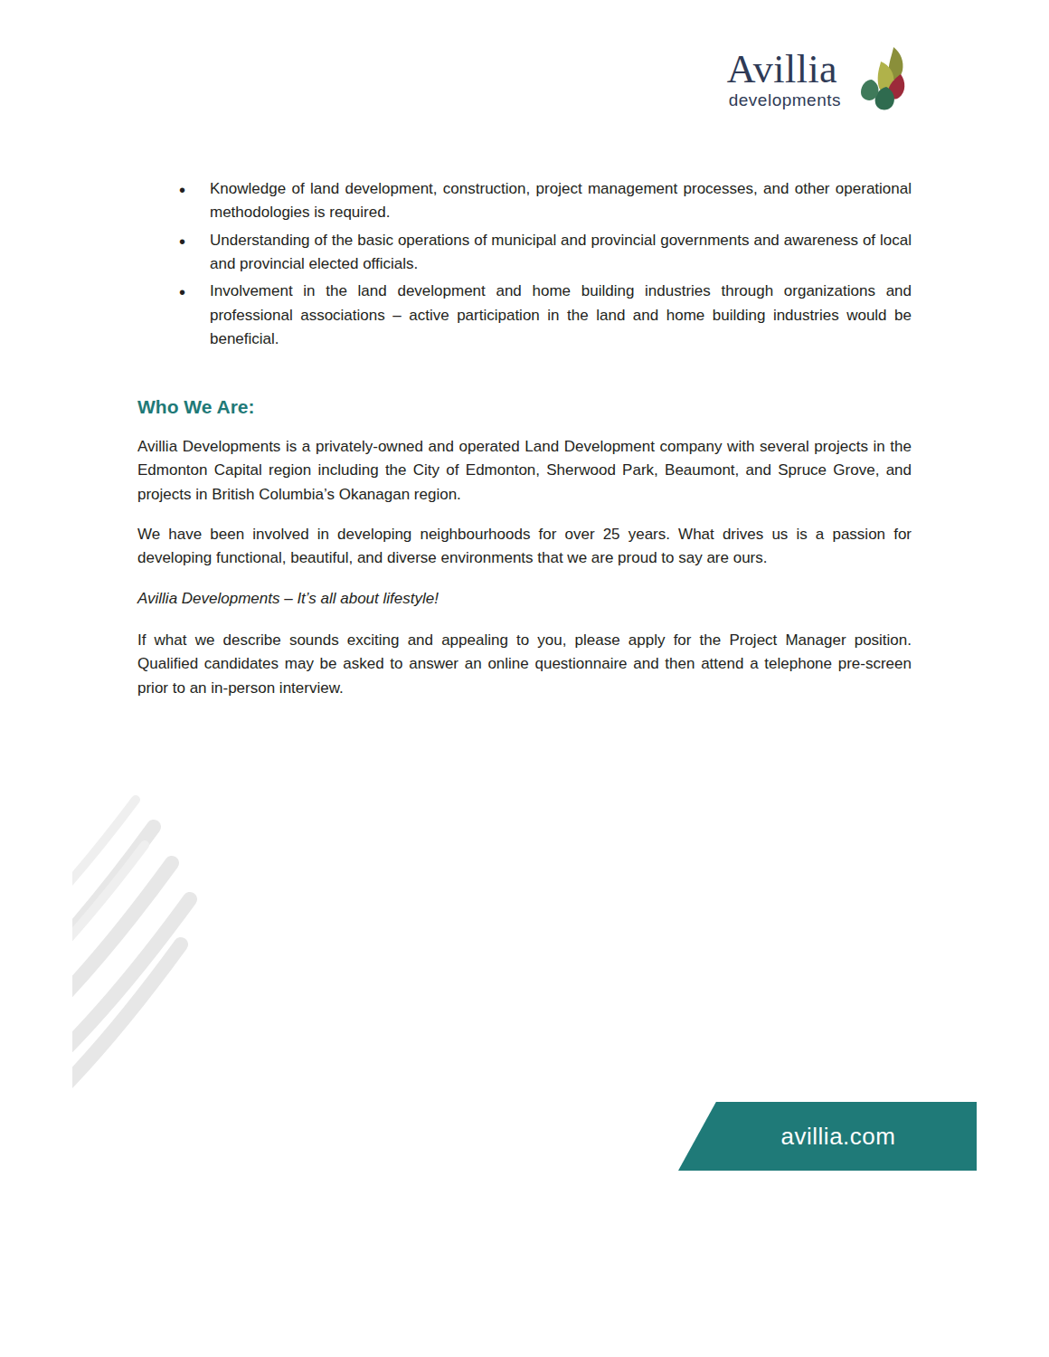Avillia developments
Knowledge of land development, construction, project management processes, and other operational methodologies is required.
Understanding of the basic operations of municipal and provincial governments and awareness of local and provincial elected officials.
Involvement in the land development and home building industries through organizations and professional associations – active participation in the land and home building industries would be beneficial.
Who We Are:
Avillia Developments is a privately-owned and operated Land Development company with several projects in the Edmonton Capital region including the City of Edmonton, Sherwood Park, Beaumont, and Spruce Grove, and projects in British Columbia’s Okanagan region.
We have been involved in developing neighbourhoods for over 25 years. What drives us is a passion for developing functional, beautiful, and diverse environments that we are proud to say are ours.
Avillia Developments – It’s all about lifestyle!
If what we describe sounds exciting and appealing to you, please apply for the Project Manager position. Qualified candidates may be asked to answer an online questionnaire and then attend a telephone pre-screen prior to an in-person interview.
avillia.com